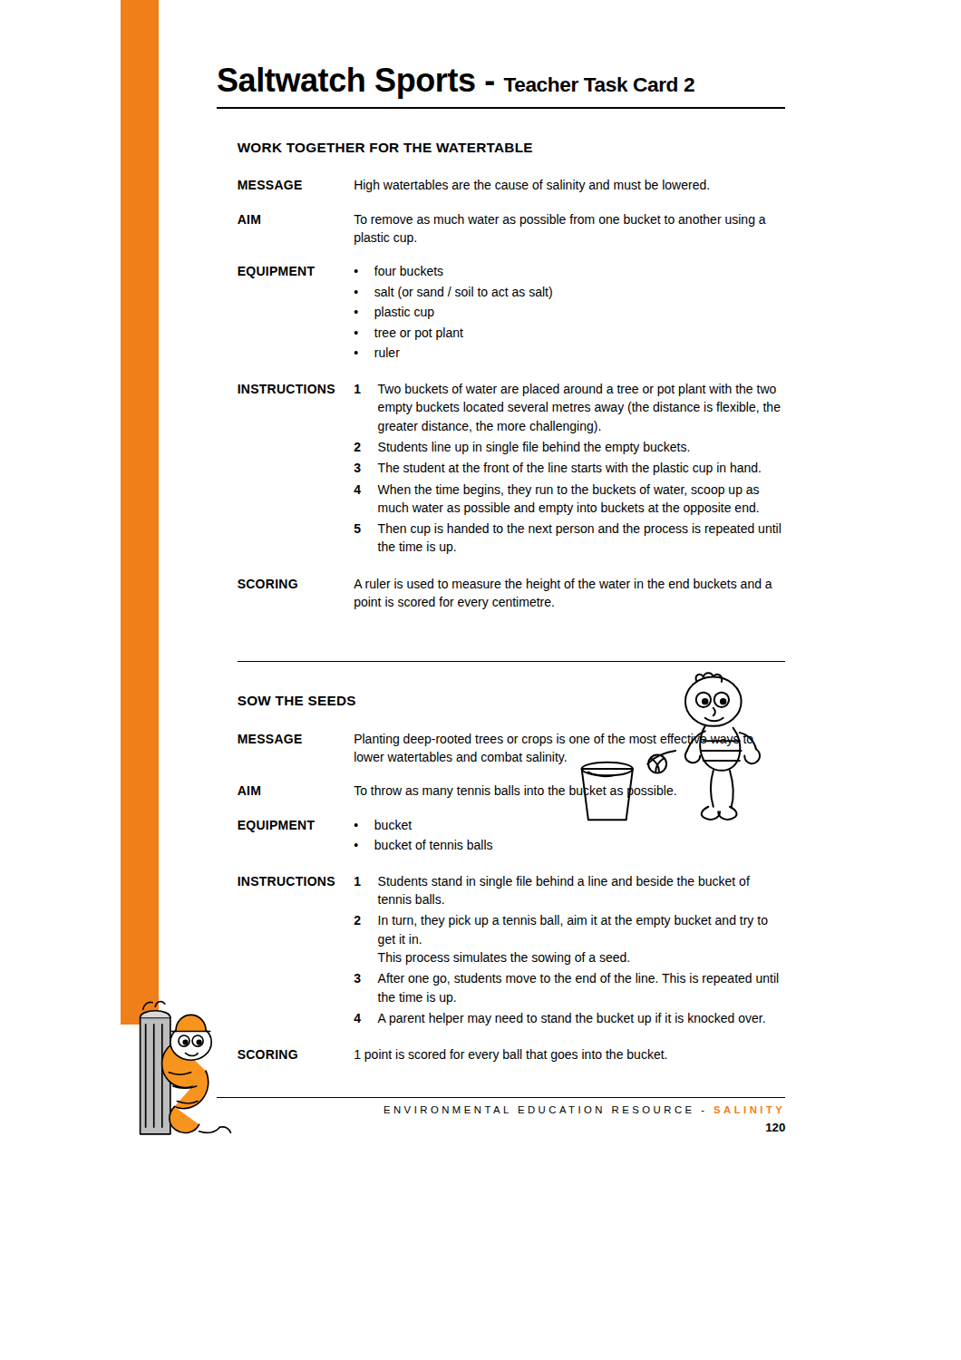Saltwatch Sports - Teacher Task Card 2
WORK TOGETHER FOR THE WATERTABLE
| MESSAGE | High watertables are the cause of salinity and must be lowered. |
| AIM | To remove as much water as possible from one bucket to another using a plastic cup. |
| EQUIPMENT | four buckets salt (or sand / soil to act as salt) plastic cup tree or pot plant ruler |
| INSTRUCTIONS | Two buckets of water are placed around a tree or pot plant with the two empty buckets located several metres away (the distance is flexible, the greater distance, the more challenging). Students line up in single file behind the empty buckets. The student at the front of the line starts with the plastic cup in hand. When the time begins, they run to the buckets of water, scoop up as much water as possible and empty into buckets at the opposite end. Then cup is handed to the next person and the process is repeated until the time is up. |
| SCORING | A ruler is used to measure the height of the water in the end buckets and a point is scored for every centimetre. |
SOW THE SEEDS
| MESSAGE | Planting deep-rooted trees or crops is one of the most effective ways to lower watertables and combat salinity. |
| AIM | To throw as many tennis balls into the bucket as possible. |
| EQUIPMENT | bucket bucket of tennis balls |
| INSTRUCTIONS | Students stand in single file behind a line and beside the bucket of tennis balls. In turn, they pick up a tennis ball, aim it at the empty bucket and try to get it in. This process simulates the sowing of a seed. After one go, students move to the end of the line. This is repeated until the time is up. A parent helper may need to stand the bucket up if it is knocked over. |
| SCORING | 1 point is scored for every ball that goes into the bucket. |
ENVIRONMENTAL EDUCATION RESOURCE - SALINITY
120